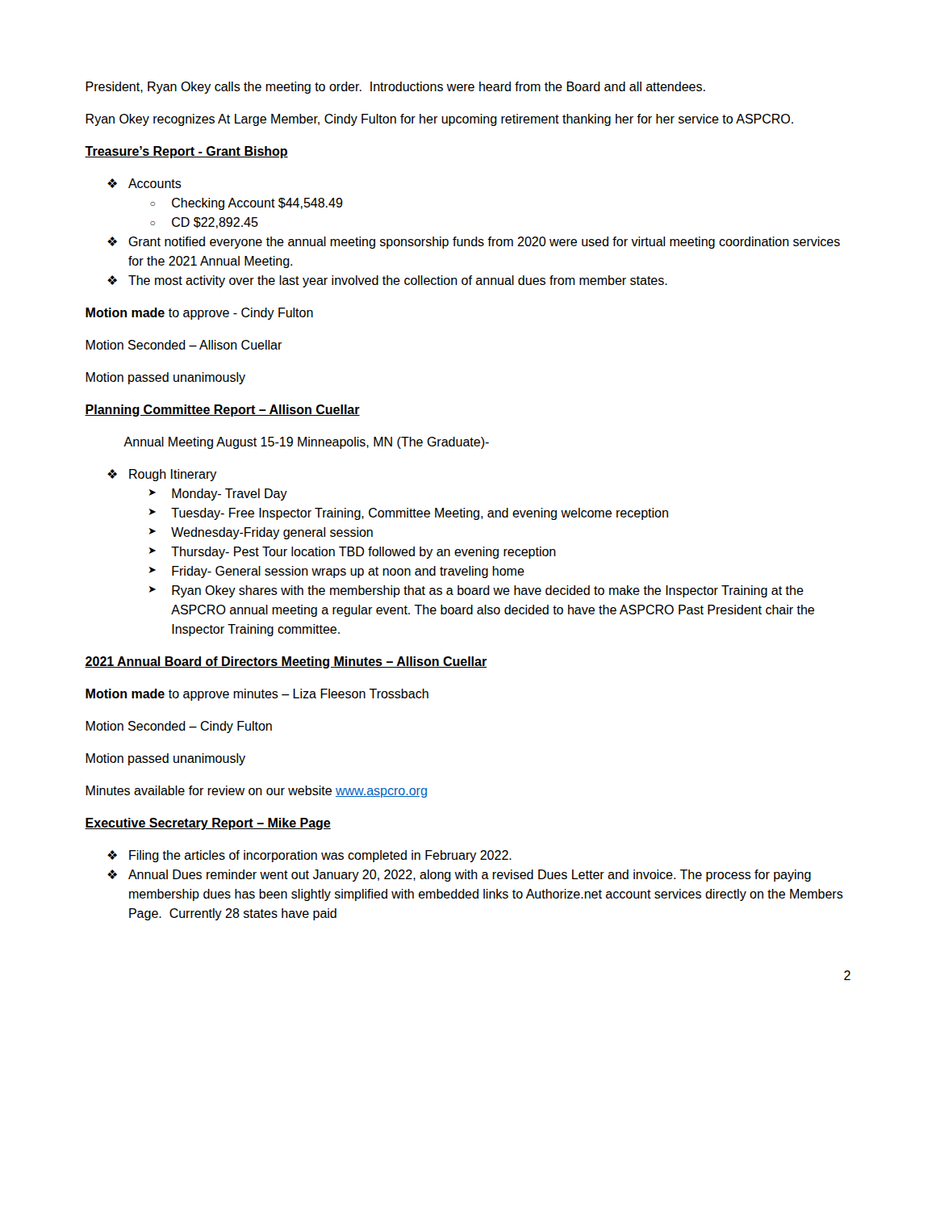President, Ryan Okey calls the meeting to order. Introductions were heard from the Board and all attendees.
Ryan Okey recognizes At Large Member, Cindy Fulton for her upcoming retirement thanking her for her service to ASPCRO.
Treasure’s Report - Grant Bishop
Accounts
Checking Account $44,548.49
CD $22,892.45
Grant notified everyone the annual meeting sponsorship funds from 2020 were used for virtual meeting coordination services for the 2021 Annual Meeting.
The most activity over the last year involved the collection of annual dues from member states.
Motion made to approve - Cindy Fulton
Motion Seconded – Allison Cuellar
Motion passed unanimously
Planning Committee Report – Allison Cuellar
Annual Meeting August 15-19 Minneapolis, MN (The Graduate)-
Rough Itinerary
Monday- Travel Day
Tuesday- Free Inspector Training, Committee Meeting, and evening welcome reception
Wednesday-Friday general session
Thursday- Pest Tour location TBD followed by an evening reception
Friday- General session wraps up at noon and traveling home
Ryan Okey shares with the membership that as a board we have decided to make the Inspector Training at the ASPCRO annual meeting a regular event. The board also decided to have the ASPCRO Past President chair the Inspector Training committee.
2021 Annual Board of Directors Meeting Minutes – Allison Cuellar
Motion made to approve minutes – Liza Fleeson Trossbach
Motion Seconded – Cindy Fulton
Motion passed unanimously
Minutes available for review on our website www.aspcro.org
Executive Secretary Report – Mike Page
Filing the articles of incorporation was completed in February 2022.
Annual Dues reminder went out January 20, 2022, along with a revised Dues Letter and invoice. The process for paying membership dues has been slightly simplified with embedded links to Authorize.net account services directly on the Members Page. Currently 28 states have paid
2